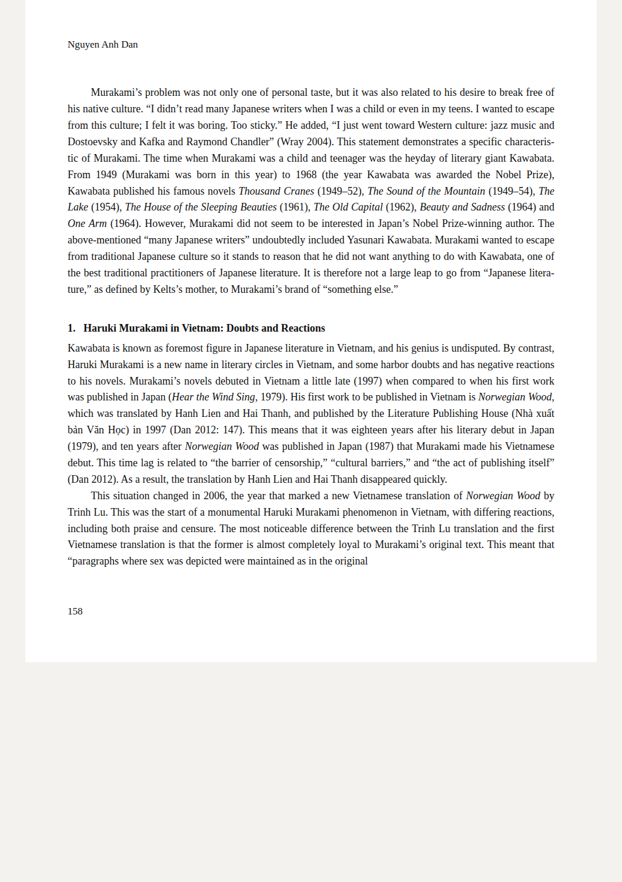Nguyen Anh Dan
Murakami’s problem was not only one of personal taste, but it was also related to his desire to break free of his native culture. “I didn’t read many Japanese writers when I was a child or even in my teens. I wanted to escape from this culture; I felt it was boring. Too sticky.” He added, “I just went toward Western culture: jazz music and Dostoevsky and Kafka and Raymond Chandler” (Wray 2004). This statement demonstrates a specific characteristic of Murakami. The time when Murakami was a child and teenager was the heyday of literary giant Kawabata. From 1949 (Murakami was born in this year) to 1968 (the year Kawabata was awarded the Nobel Prize), Kawabata published his famous novels Thousand Cranes (1949–52), The Sound of the Mountain (1949–54), The Lake (1954), The House of the Sleeping Beauties (1961), The Old Capital (1962), Beauty and Sadness (1964) and One Arm (1964). However, Murakami did not seem to be interested in Japan’s Nobel Prize-winning author. The above-mentioned “many Japanese writers” undoubtedly included Yasunari Kawabata. Murakami wanted to escape from traditional Japanese culture so it stands to reason that he did not want anything to do with Kawabata, one of the best traditional practitioners of Japanese literature. It is therefore not a large leap to go from “Japanese literature,” as defined by Kelts’s mother, to Murakami’s brand of “something else.”
1. Haruki Murakami in Vietnam: Doubts and Reactions
Kawabata is known as foremost figure in Japanese literature in Vietnam, and his genius is undisputed. By contrast, Haruki Murakami is a new name in literary circles in Vietnam, and some harbor doubts and has negative reactions to his novels. Murakami’s novels debuted in Vietnam a little late (1997) when compared to when his first work was published in Japan (Hear the Wind Sing, 1979). His first work to be published in Vietnam is Norwegian Wood, which was translated by Hanh Lien and Hai Thanh, and published by the Literature Publishing House (Nhà xuất bản Văn Học) in 1997 (Dan 2012: 147). This means that it was eighteen years after his literary debut in Japan (1979), and ten years after Norwegian Wood was published in Japan (1987) that Murakami made his Vietnamese debut. This time lag is related to “the barrier of censorship,” “cultural barriers,” and “the act of publishing itself” (Dan 2012). As a result, the translation by Hanh Lien and Hai Thanh disappeared quickly.
This situation changed in 2006, the year that marked a new Vietnamese translation of Norwegian Wood by Trinh Lu. This was the start of a monumental Haruki Murakami phenomenon in Vietnam, with differing reactions, including both praise and censure. The most noticeable difference between the Trinh Lu translation and the first Vietnamese translation is that the former is almost completely loyal to Murakami’s original text. This meant that “paragraphs where sex was depicted were maintained as in the original
158